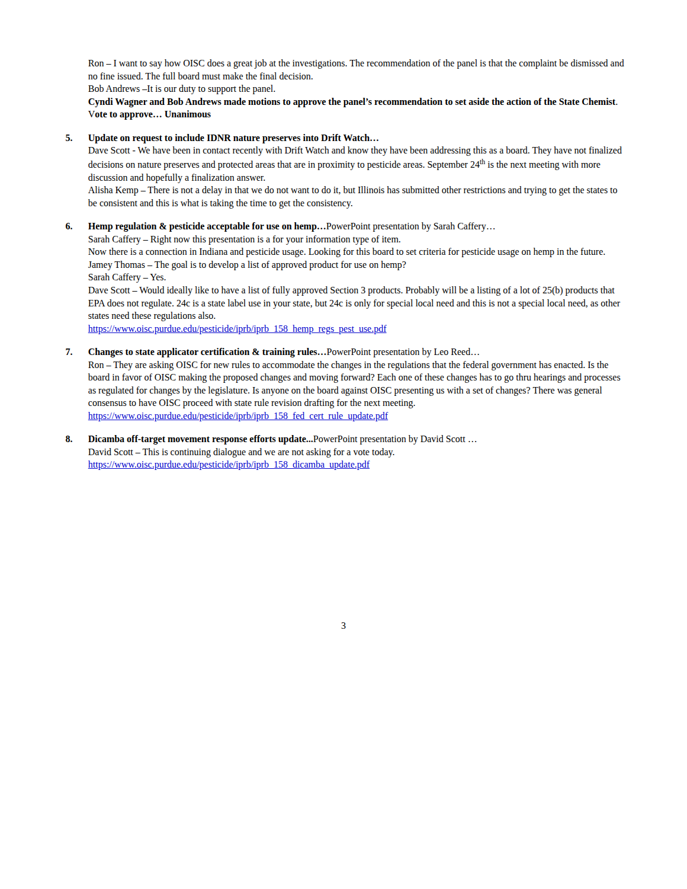Ron – I want to say how OISC does a great job at the investigations. The recommendation of the panel is that the complaint be dismissed and no fine issued. The full board must make the final decision.
Bob Andrews –It is our duty to support the panel.
Cyndi Wagner and Bob Andrews made motions to approve the panel’s recommendation to set aside the action of the State Chemist. Vote to approve… Unanimous
Update on request to include IDNR nature preserves into Drift Watch…
Dave Scott - We have been in contact recently with Drift Watch and know they have been addressing this as a board. They have not finalized decisions on nature preserves and protected areas that are in proximity to pesticide areas. September 24th is the next meeting with more discussion and hopefully a finalization answer.
Alisha Kemp – There is not a delay in that we do not want to do it, but Illinois has submitted other restrictions and trying to get the states to be consistent and this is what is taking the time to get the consistency.
Hemp regulation & pesticide acceptable for use on hemp…PowerPoint presentation by Sarah Caffery…
Sarah Caffery – Right now this presentation is a for your information type of item.
Now there is a connection in Indiana and pesticide usage. Looking for this board to set criteria for pesticide usage on hemp in the future.
Jamey Thomas – The goal is to develop a list of approved product for use on hemp?
Sarah Caffery – Yes.
Dave Scott – Would ideally like to have a list of fully approved Section 3 products. Probably will be a listing of a lot of 25(b) products that EPA does not regulate. 24c is a state label use in your state, but 24c is only for special local need and this is not a special local need, as other states need these regulations also.
https://www.oisc.purdue.edu/pesticide/iprb/iprb_158_hemp_regs_pest_use.pdf
Changes to state applicator certification & training rules…PowerPoint presentation by Leo Reed…
Ron – They are asking OISC for new rules to accommodate the changes in the regulations that the federal government has enacted. Is the board in favor of OISC making the proposed changes and moving forward? Each one of these changes has to go thru hearings and processes as regulated for changes by the legislature. Is anyone on the board against OISC presenting us with a set of changes? There was general consensus to have OISC proceed with state rule revision drafting for the next meeting.
https://www.oisc.purdue.edu/pesticide/iprb/iprb_158_fed_cert_rule_update.pdf
Dicamba off-target movement response efforts update... PowerPoint presentation by David Scott …
David Scott – This is continuing dialogue and we are not asking for a vote today.
https://www.oisc.purdue.edu/pesticide/iprb/iprb_158_dicamba_update.pdf
3